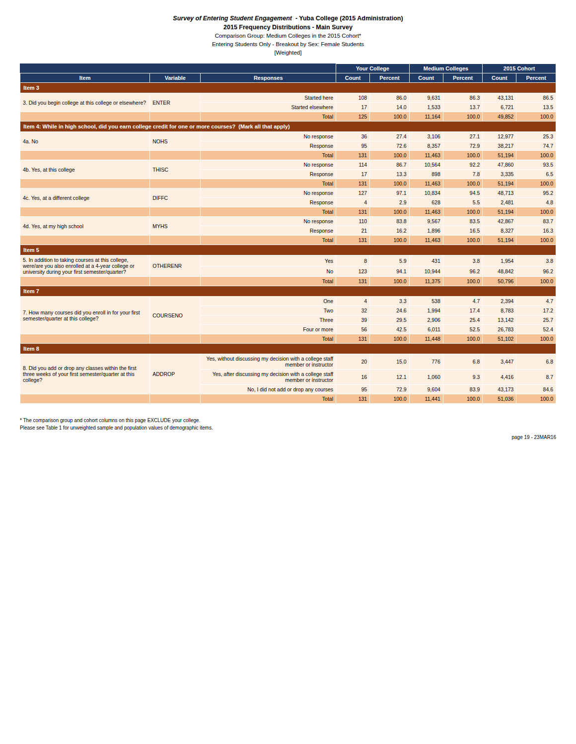Survey of Entering Student Engagement - Yuba College (2015 Administration)
2015 Frequency Distributions - Main Survey
Comparison Group: Medium Colleges in the 2015 Cohort*
Entering Students Only - Breakout by Sex: Female Students
[Weighted]
| | Your College | Medium Colleges | 2015 Cohort |
| --- | --- | --- | --- |
| Item | Variable | Responses | Count | Percent | Count | Percent | Count | Percent |
| Item 3 |
| 3. Did you begin college at this college or elsewhere? | ENTER | Started here | 108 | 86.0 | 9,631 | 86.3 | 43,131 | 86.5 |
| Started elsewhere | 17 | 14.0 | 1,533 | 13.7 | 6,721 | 13.5 |
| | | Total | 125 | 100.0 | 11,164 | 100.0 | 49,852 | 100.0 |
| Item 4: While in high school, did you earn college credit for one or more courses? (Mark all that apply) |
| 4a. No | NOHS | No response | 36 | 27.4 | 3,106 | 27.1 | 12,977 | 25.3 |
| Response | 95 | 72.6 | 8,357 | 72.9 | 38,217 | 74.7 |
| | | Total | 131 | 100.0 | 11,463 | 100.0 | 51,194 | 100.0 |
| 4b. Yes, at this college | THISC | No response | 114 | 86.7 | 10,564 | 92.2 | 47,860 | 93.5 |
| Response | 17 | 13.3 | 898 | 7.8 | 3,335 | 6.5 |
| | | Total | 131 | 100.0 | 11,463 | 100.0 | 51,194 | 100.0 |
| 4c. Yes, at a different college | DIFFC | No response | 127 | 97.1 | 10,834 | 94.5 | 48,713 | 95.2 |
| Response | 4 | 2.9 | 628 | 5.5 | 2,481 | 4.8 |
| | | Total | 131 | 100.0 | 11,463 | 100.0 | 51,194 | 100.0 |
| 4d. Yes, at my high school | MYHS | No response | 110 | 83.8 | 9,567 | 83.5 | 42,867 | 83.7 |
| Response | 21 | 16.2 | 1,896 | 16.5 | 8,327 | 16.3 |
| | | Total | 131 | 100.0 | 11,463 | 100.0 | 51,194 | 100.0 |
| Item 5 |
| 5. In addition to taking courses at this college, were/are you also enrolled at a 4-year college or university during your first semester/quarter? | OTHERENR | Yes | 8 | 5.9 | 431 | 3.8 | 1,954 | 3.8 |
| No | 123 | 94.1 | 10,944 | 96.2 | 48,842 | 96.2 |
| | | Total | 131 | 100.0 | 11,375 | 100.0 | 50,796 | 100.0 |
| Item 7 |
| 7. How many courses did you enroll in for your first semester/quarter at this college? | COURSENO | One | 4 | 3.3 | 538 | 4.7 | 2,394 | 4.7 |
| Two | 32 | 24.6 | 1,994 | 17.4 | 8,783 | 17.2 |
| Three | 39 | 29.5 | 2,906 | 25.4 | 13,142 | 25.7 |
| Four or more | 56 | 42.5 | 6,011 | 52.5 | 26,783 | 52.4 |
| | | Total | 131 | 100.0 | 11,448 | 100.0 | 51,102 | 100.0 |
| Item 8 |
| 8. Did you add or drop any classes within the first three weeks of your first semester/quarter at this college? | ADDROP | Yes, without discussing my decision with a college staff member or instructor | 20 | 15.0 | 776 | 6.8 | 3,447 | 6.8 |
| Yes, after discussing my decision with a college staff member or instructor | 16 | 12.1 | 1,060 | 9.3 | 4,416 | 8.7 |
| No, I did not add or drop any courses | 95 | 72.9 | 9,604 | 83.9 | 43,173 | 84.6 |
| | | Total | 131 | 100.0 | 11,441 | 100.0 | 51,036 | 100.0 |
* The comparison group and cohort columns on this page EXCLUDE your college.
Please see Table 1 for unweighted sample and population values of demographic items.
page 19 - 23MAR16